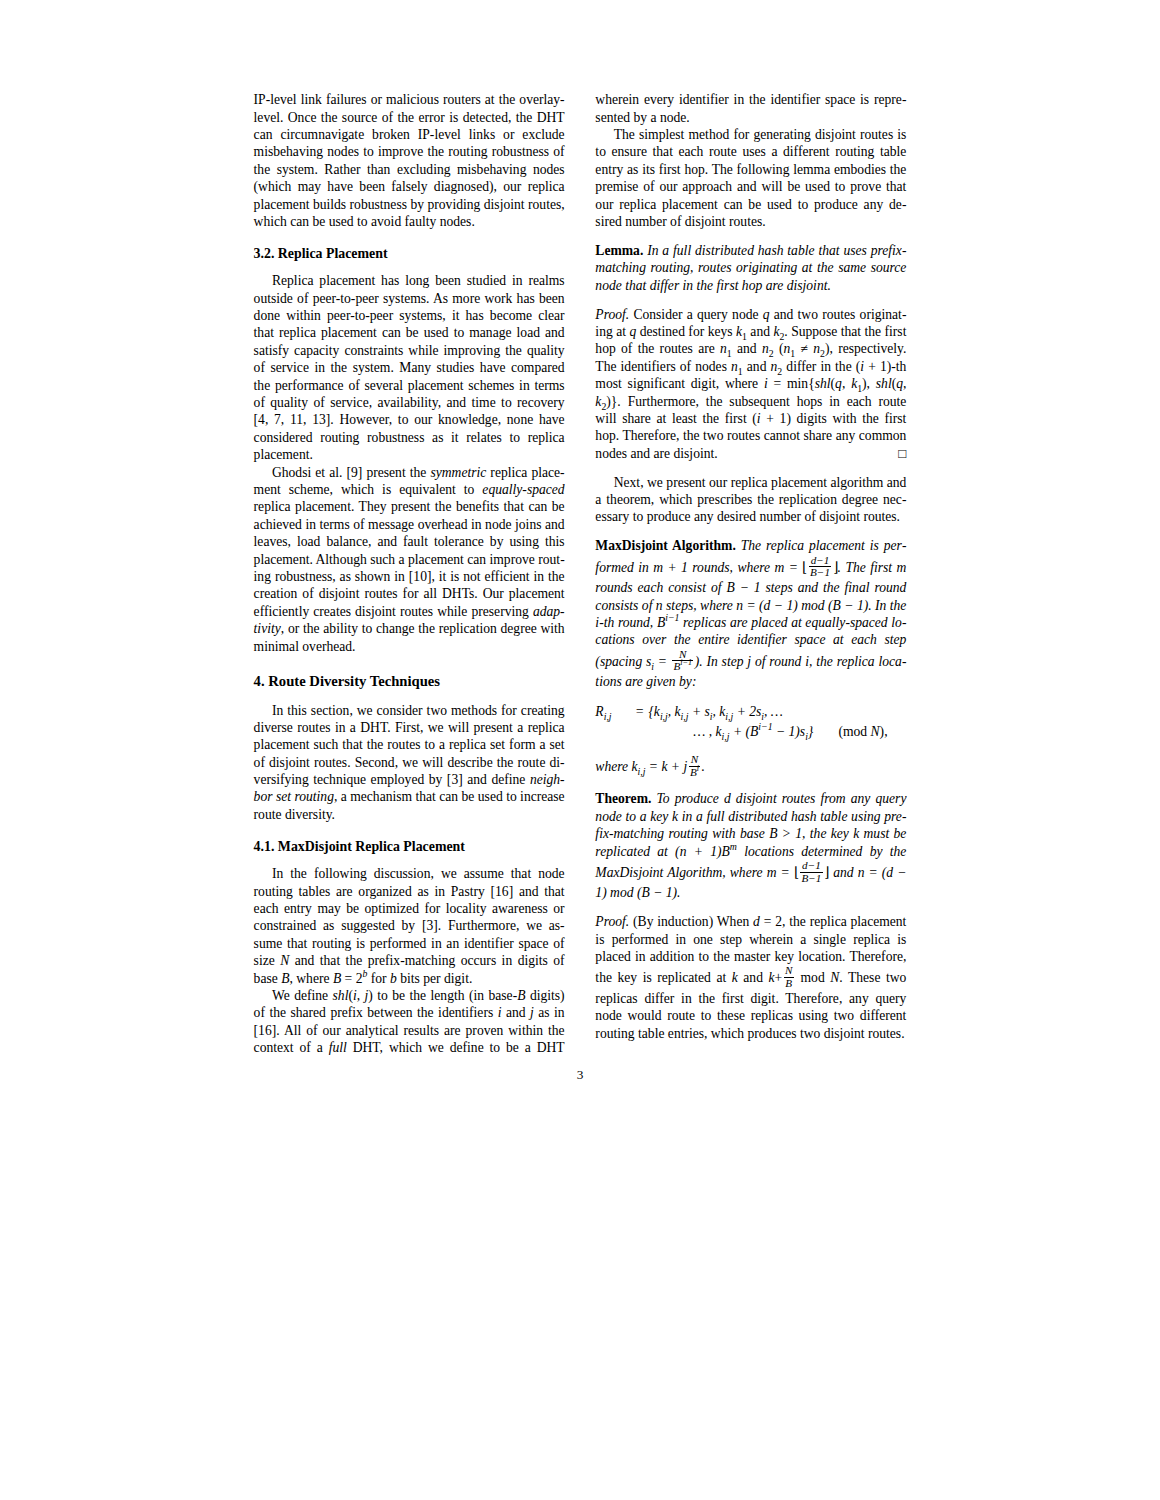IP-level link failures or malicious routers at the overlay-level. Once the source of the error is detected, the DHT can circumnavigate broken IP-level links or exclude misbehaving nodes to improve the routing robustness of the system. Rather than excluding misbehaving nodes (which may have been falsely diagnosed), our replica placement builds robustness by providing disjoint routes, which can be used to avoid faulty nodes.
3.2. Replica Placement
Replica placement has long been studied in realms outside of peer-to-peer systems. As more work has been done within peer-to-peer systems, it has become clear that replica placement can be used to manage load and satisfy capacity constraints while improving the quality of service in the system. Many studies have compared the performance of several placement schemes in terms of quality of service, availability, and time to recovery [4, 7, 11, 13]. However, to our knowledge, none have considered routing robustness as it relates to replica placement.
Ghodsi et al. [9] present the symmetric replica placement scheme, which is equivalent to equally-spaced replica placement. They present the benefits that can be achieved in terms of message overhead in node joins and leaves, load balance, and fault tolerance by using this placement. Although such a placement can improve routing robustness, as shown in [10], it is not efficient in the creation of disjoint routes for all DHTs. Our placement efficiently creates disjoint routes while preserving adaptivity, or the ability to change the replication degree with minimal overhead.
4. Route Diversity Techniques
In this section, we consider two methods for creating diverse routes in a DHT. First, we will present a replica placement such that the routes to a replica set form a set of disjoint routes. Second, we will describe the route diversifying technique employed by [3] and define neighbor set routing, a mechanism that can be used to increase route diversity.
4.1. MaxDisjoint Replica Placement
In the following discussion, we assume that node routing tables are organized as in Pastry [16] and that each entry may be optimized for locality awareness or constrained as suggested by [3]. Furthermore, we assume that routing is performed in an identifier space of size N and that the prefix-matching occurs in digits of base B, where B = 2b for b bits per digit.
We define shl(i, j) to be the length (in base-B digits) of the shared prefix between the identifiers i and j as in [16]. All of our analytical results are proven within the context of a full DHT, which we define to be a DHT wherein every identifier in the identifier space is represented by a node.
The simplest method for generating disjoint routes is to ensure that each route uses a different routing table entry as its first hop. The following lemma embodies the premise of our approach and will be used to prove that our replica placement can be used to produce any desired number of disjoint routes.
Lemma. In a full distributed hash table that uses prefix-matching routing, routes originating at the same source node that differ in the first hop are disjoint.
Proof. Consider a query node q and two routes originating at q destined for keys k1 and k2. Suppose that the first hop of the routes are n1 and n2 (n1 ≠ n2), respectively. The identifiers of nodes n1 and n2 differ in the (i + 1)-th most significant digit, where i = min{shl(q, k1), shl(q, k2)}. Furthermore, the subsequent hops in each route will share at least the first (i + 1) digits with the first hop. Therefore, the two routes cannot share any common nodes and are disjoint. □
Next, we present our replica placement algorithm and a theorem, which prescribes the replication degree necessary to produce any desired number of disjoint routes.
MaxDisjoint Algorithm. The replica placement is performed in m + 1 rounds, where m = ⌊d−1 B−1⌋. The first m rounds each consist of B − 1 steps and the final round consists of n steps, where n = (d − 1) mod (B − 1). In the i-th round, Bi−1 replicas are placed at equally-spaced locations over the entire identifier space at each step (spacing si = NBi−1). In step j of round i, the replica locations are given by:
Ri,j={ki,j, ki,j + si, ki,j + 2si, … … , ki,j + (Bi−1 − 1)si} (mod N),
where ki,j = k + jNBi.
Theorem. To produce d disjoint routes from any query node to a key k in a full distributed hash table using prefix-matching routing with base B > 1, the key k must be replicated at (n + 1)Bm locations determined by the MaxDisjoint Algorithm, where m = ⌊d−1 B−1⌋ and n = (d − 1) mod (B − 1).
Proof. (By induction) When d = 2, the replica placement is performed in one step wherein a single replica is placed in addition to the master key location. Therefore, the key is replicated at k and k+NB mod N. These two replicas differ in the first digit. Therefore, any query node would route to these replicas using two different routing table entries, which produces two disjoint routes.
3